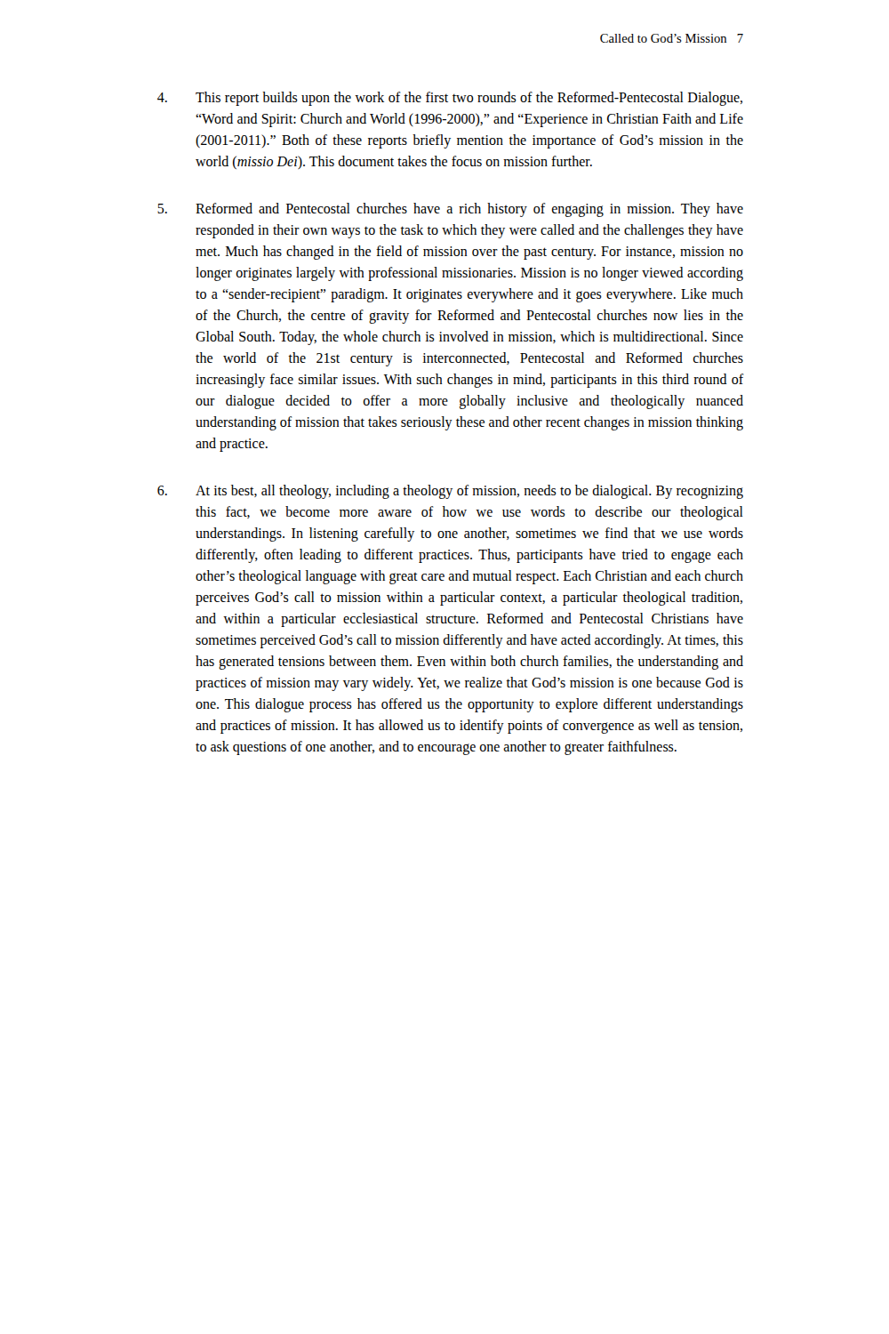Called to God’s Mission 7
This report builds upon the work of the first two rounds of the Reformed-Pentecostal Dialogue, “Word and Spirit: Church and World (1996-2000),” and “Experience in Christian Faith and Life (2001-2011).” Both of these reports briefly mention the importance of God’s mission in the world (missio Dei). This document takes the focus on mission further.
Reformed and Pentecostal churches have a rich history of engaging in mission. They have responded in their own ways to the task to which they were called and the challenges they have met. Much has changed in the field of mission over the past century. For instance, mission no longer originates largely with professional missionaries. Mission is no longer viewed according to a “sender-recipient” paradigm. It originates everywhere and it goes everywhere. Like much of the Church, the centre of gravity for Reformed and Pentecostal churches now lies in the Global South. Today, the whole church is involved in mission, which is multidirectional. Since the world of the 21st century is interconnected, Pentecostal and Reformed churches increasingly face similar issues. With such changes in mind, participants in this third round of our dialogue decided to offer a more globally inclusive and theologically nuanced understanding of mission that takes seriously these and other recent changes in mission thinking and practice.
At its best, all theology, including a theology of mission, needs to be dialogical. By recognizing this fact, we become more aware of how we use words to describe our theological understandings. In listening carefully to one another, sometimes we find that we use words differently, often leading to different practices. Thus, participants have tried to engage each other’s theological language with great care and mutual respect. Each Christian and each church perceives God’s call to mission within a particular context, a particular theological tradition, and within a particular ecclesiastical structure. Reformed and Pentecostal Christians have sometimes perceived God’s call to mission differently and have acted accordingly. At times, this has generated tensions between them. Even within both church families, the understanding and practices of mission may vary widely. Yet, we realize that God’s mission is one because God is one. This dialogue process has offered us the opportunity to explore different understandings and practices of mission. It has allowed us to identify points of convergence as well as tension, to ask questions of one another, and to encourage one another to greater faithfulness.